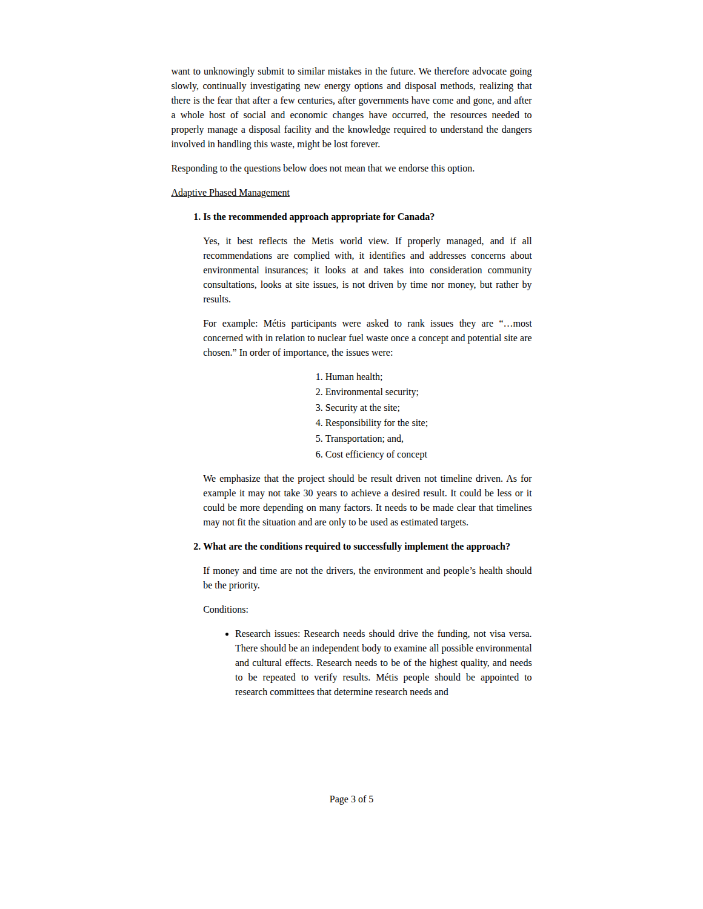want to unknowingly submit to similar mistakes in the future. We therefore advocate going slowly, continually investigating new energy options and disposal methods, realizing that there is the fear that after a few centuries, after governments have come and gone, and after a whole host of social and economic changes have occurred, the resources needed to properly manage a disposal facility and the knowledge required to understand the dangers involved in handling this waste, might be lost forever.
Responding to the questions below does not mean that we endorse this option.
Adaptive Phased Management
Is the recommended approach appropriate for Canada?
Yes, it best reflects the Metis world view. If properly managed, and if all recommendations are complied with, it identifies and addresses concerns about environmental insurances; it looks at and takes into consideration community consultations, looks at site issues, is not driven by time nor money, but rather by results.
For example: Métis participants were asked to rank issues they are “…most concerned with in relation to nuclear fuel waste once a concept and potential site are chosen.” In order of importance, the issues were:
Human health;
Environmental security;
Security at the site;
Responsibility for the site;
Transportation; and,
Cost efficiency of concept
We emphasize that the project should be result driven not timeline driven. As for example it may not take 30 years to achieve a desired result. It could be less or it could be more depending on many factors. It needs to be made clear that timelines may not fit the situation and are only to be used as estimated targets.
What are the conditions required to successfully implement the approach?
If money and time are not the drivers, the environment and people’s health should be the priority.
Conditions:
Research issues: Research needs should drive the funding, not visa versa. There should be an independent body to examine all possible environmental and cultural effects. Research needs to be of the highest quality, and needs to be repeated to verify results. Métis people should be appointed to research committees that determine research needs and
Page 3 of 5